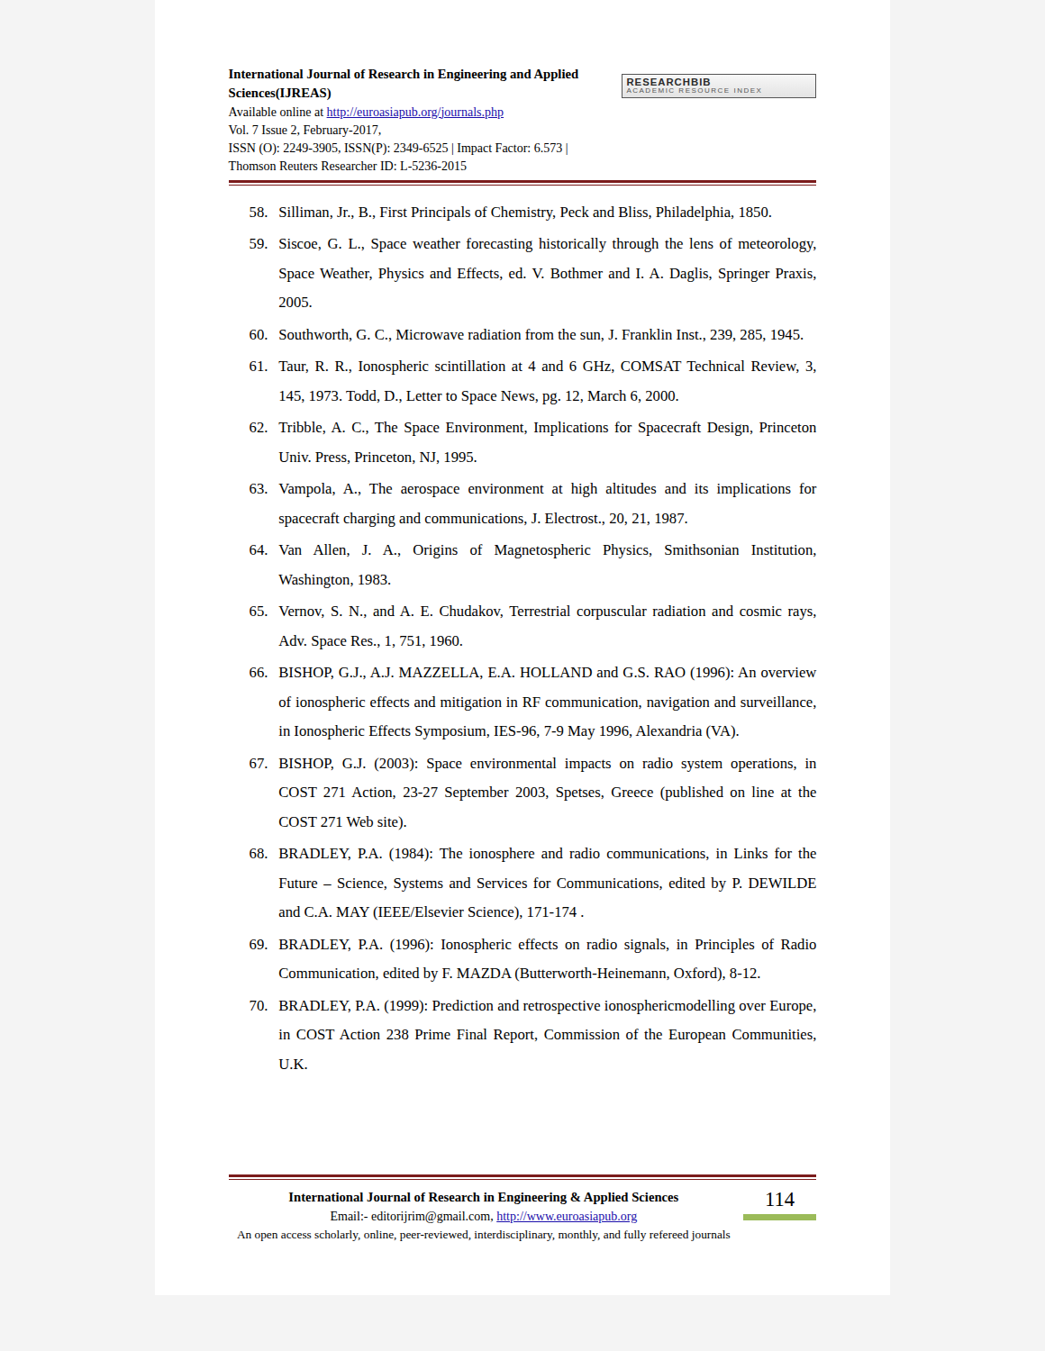RESEARCHBIB
ACADEMIC RESOURCE INDEX
International Journal of Research in Engineering and Applied Sciences(IJREAS)
Available online at http://euroasiapub.org/journals.php
Vol. 7 Issue 2, February-2017,
ISSN (O): 2249-3905, ISSN(P): 2349-6525 | Impact Factor: 6.573 | Thomson Reuters Researcher ID: L-5236-2015
Silliman, Jr., B., First Principals of Chemistry, Peck and Bliss, Philadelphia, 1850.
Siscoe, G. L., Space weather forecasting historically through the lens of meteorology, Space Weather, Physics and Effects, ed. V. Bothmer and I. A. Daglis, Springer Praxis, 2005.
Southworth, G. C., Microwave radiation from the sun, J. Franklin Inst., 239, 285, 1945.
Taur, R. R., Ionospheric scintillation at 4 and 6 GHz, COMSAT Technical Review, 3, 145, 1973. Todd, D., Letter to Space News, pg. 12, March 6, 2000.
Tribble, A. C., The Space Environment, Implications for Spacecraft Design, Princeton Univ. Press, Princeton, NJ, 1995.
Vampola, A., The aerospace environment at high altitudes and its implications for spacecraft charging and communications, J. Electrost., 20, 21, 1987.
Van Allen, J. A., Origins of Magnetospheric Physics, Smithsonian Institution, Washington, 1983.
Vernov, S. N., and A. E. Chudakov, Terrestrial corpuscular radiation and cosmic rays, Adv. Space Res., 1, 751, 1960.
BISHOP, G.J., A.J. MAZZELLA, E.A. HOLLAND and G.S. RAO (1996): An overview of ionospheric effects and mitigation in RF communication, navigation and surveillance, in Ionospheric Effects Symposium, IES-96, 7-9 May 1996, Alexandria (VA).
BISHOP, G.J. (2003): Space environmental impacts on radio system operations, in COST 271 Action, 23-27 September 2003, Spetses, Greece (published on line at the COST 271 Web site).
BRADLEY, P.A. (1984): The ionosphere and radio communications, in Links for the Future – Science, Systems and Services for Communications, edited by P. DEWILDE and C.A. MAY (IEEE/Elsevier Science), 171-174 .
BRADLEY, P.A. (1996): Ionospheric effects on radio signals, in Principles of Radio Communication, edited by F. MAZDA (Butterworth-Heinemann, Oxford), 8-12.
BRADLEY, P.A. (1999): Prediction and retrospective ionosphericmodelling over Europe, in COST Action 238 Prime Final Report, Commission of the European Communities, U.K.
114
International Journal of Research in Engineering & Applied Sciences
Email:- editorijrim@gmail.com, http://www.euroasiapub.org
An open access scholarly, online, peer-reviewed, interdisciplinary, monthly, and fully refereed journals